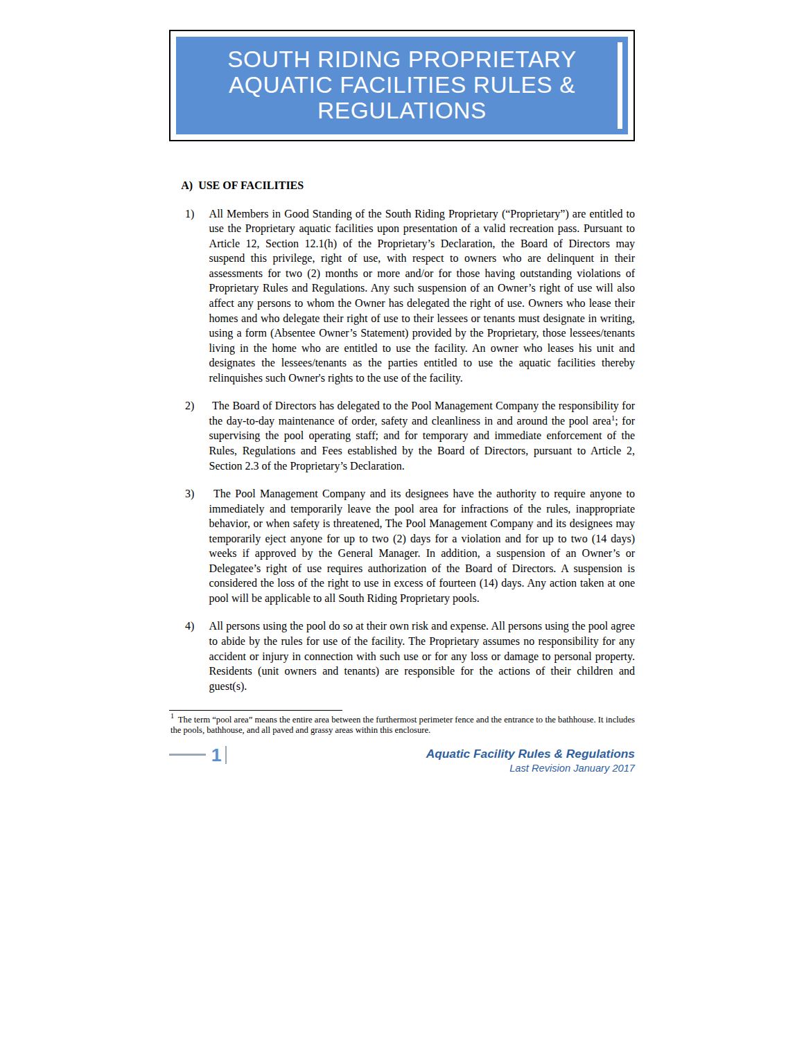SOUTH RIDING PROPRIETARY AQUATIC FACILITIES RULES & REGULATIONS
A) USE OF FACILITIES
1) All Members in Good Standing of the South Riding Proprietary (“Proprietary”) are entitled to use the Proprietary aquatic facilities upon presentation of a valid recreation pass. Pursuant to Article 12, Section 12.1(h) of the Proprietary’s Declaration, the Board of Directors may suspend this privilege, right of use, with respect to owners who are delinquent in their assessments for two (2) months or more and/or for those having outstanding violations of Proprietary Rules and Regulations. Any such suspension of an Owner’s right of use will also affect any persons to whom the Owner has delegated the right of use. Owners who lease their homes and who delegate their right of use to their lessees or tenants must designate in writing, using a form (Absentee Owner’s Statement) provided by the Proprietary, those lessees/tenants living in the home who are entitled to use the facility. An owner who leases his unit and designates the lessees/tenants as the parties entitled to use the aquatic facilities thereby relinquishes such Owner's rights to the use of the facility.
2) The Board of Directors has delegated to the Pool Management Company the responsibility for the day-to-day maintenance of order, safety and cleanliness in and around the pool area1; for supervising the pool operating staff; and for temporary and immediate enforcement of the Rules, Regulations and Fees established by the Board of Directors, pursuant to Article 2, Section 2.3 of the Proprietary’s Declaration.
3) The Pool Management Company and its designees have the authority to require anyone to immediately and temporarily leave the pool area for infractions of the rules, inappropriate behavior, or when safety is threatened, The Pool Management Company and its designees may temporarily eject anyone for up to two (2) days for a violation and for up to two (14 days) weeks if approved by the General Manager. In addition, a suspension of an Owner’s or Delegatee’s right of use requires authorization of the Board of Directors. A suspension is considered the loss of the right to use in excess of fourteen (14) days. Any action taken at one pool will be applicable to all South Riding Proprietary pools.
4) All persons using the pool do so at their own risk and expense. All persons using the pool agree to abide by the rules for use of the facility. The Proprietary assumes no responsibility for any accident or injury in connection with such use or for any loss or damage to personal property. Residents (unit owners and tenants) are responsible for the actions of their children and guest(s).
1 The term “pool area” means the entire area between the furthermost perimeter fence and the entrance to the bathhouse. It includes the pools, bathhouse, and all paved and grassy areas within this enclosure.
1
Aquatic Facility Rules & Regulations
Last Revision January 2017